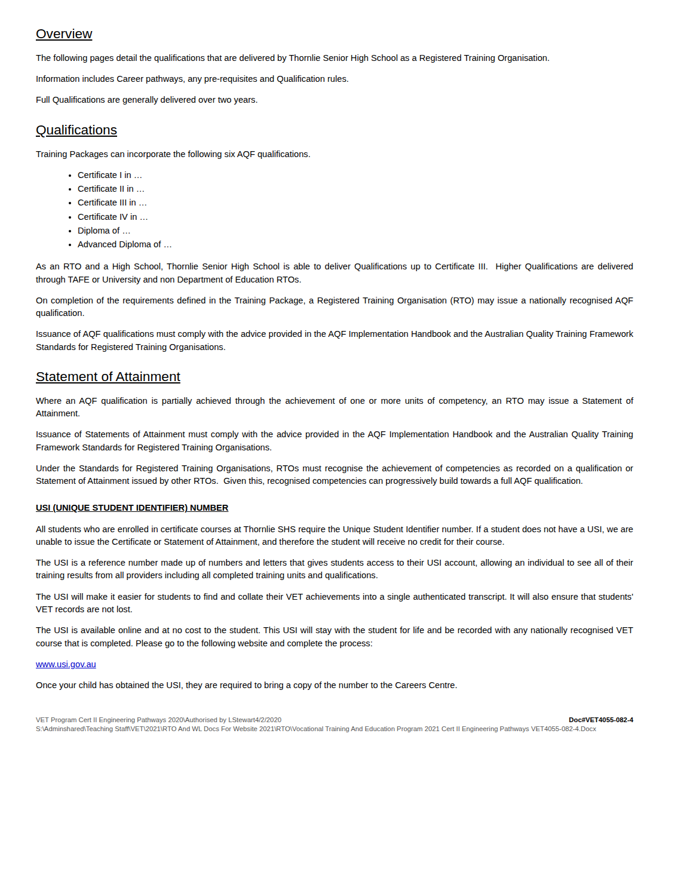Overview
The following pages detail the qualifications that are delivered by Thornlie Senior High School as a Registered Training Organisation.
Information includes Career pathways, any pre-requisites and Qualification rules.
Full Qualifications are generally delivered over two years.
Qualifications
Training Packages can incorporate the following six AQF qualifications.
Certificate I in …
Certificate II in …
Certificate III in …
Certificate IV in …
Diploma of …
Advanced Diploma of …
As an RTO and a High School, Thornlie Senior High School is able to deliver Qualifications up to Certificate III. Higher Qualifications are delivered through TAFE or University and non Department of Education RTOs.
On completion of the requirements defined in the Training Package, a Registered Training Organisation (RTO) may issue a nationally recognised AQF qualification.
Issuance of AQF qualifications must comply with the advice provided in the AQF Implementation Handbook and the Australian Quality Training Framework Standards for Registered Training Organisations.
Statement of Attainment
Where an AQF qualification is partially achieved through the achievement of one or more units of competency, an RTO may issue a Statement of Attainment.
Issuance of Statements of Attainment must comply with the advice provided in the AQF Implementation Handbook and the Australian Quality Training Framework Standards for Registered Training Organisations.
Under the Standards for Registered Training Organisations, RTOs must recognise the achievement of competencies as recorded on a qualification or Statement of Attainment issued by other RTOs. Given this, recognised competencies can progressively build towards a full AQF qualification.
USI (Unique Student Identifier) Number
All students who are enrolled in certificate courses at Thornlie SHS require the Unique Student Identifier number. If a student does not have a USI, we are unable to issue the Certificate or Statement of Attainment, and therefore the student will receive no credit for their course.
The USI is a reference number made up of numbers and letters that gives students access to their USI account, allowing an individual to see all of their training results from all providers including all completed training units and qualifications.
The USI will make it easier for students to find and collate their VET achievements into a single authenticated transcript. It will also ensure that students' VET records are not lost.
The USI is available online and at no cost to the student. This USI will stay with the student for life and be recorded with any nationally recognised VET course that is completed. Please go to the following website and complete the process:
www.usi.gov.au
Once your child has obtained the USI, they are required to bring a copy of the number to the Careers Centre.
VET Program Cert II Engineering Pathways 2020\Authorised by LStewart4/2/2020
Doc#VET4055-082-4
S:\Adminshared\Teaching Staff\VET\2021\RTO And WL Docs For Website 2021\RTO\Vocational Training And Education Program 2021 Cert II Engineering Pathways VET4055-082-4.Docx